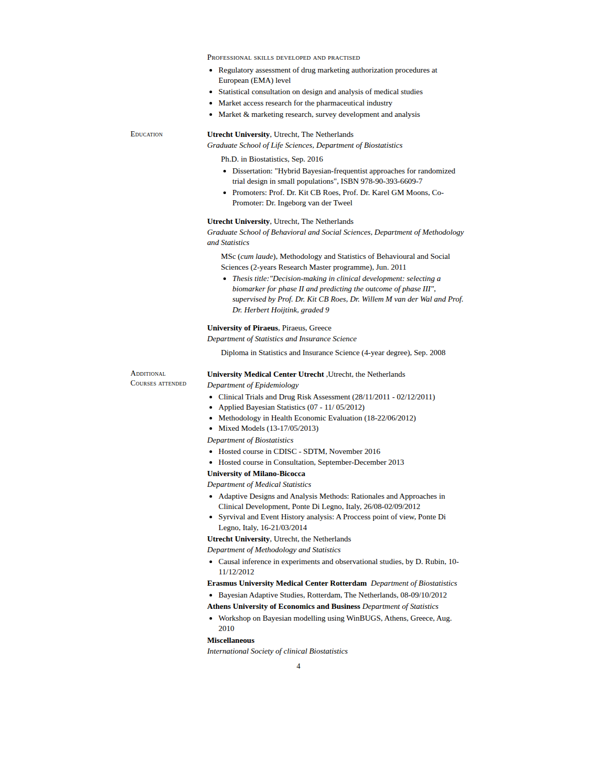Professional skills developed and practised
Regulatory assessment of drug marketing authorization procedures at European (EMA) level
Statistical consultation on design and analysis of medical studies
Market access research for the pharmaceutical industry
Market & marketing research, survey development and analysis
Education
Utrecht University, Utrecht, The Netherlands
Graduate School of Life Sciences, Department of Biostatistics
Ph.D. in Biostatistics, Sep. 2016
Dissertation: "Hybrid Bayesian-frequentist approaches for randomized trial design in small populations", ISBN 978-90-393-6609-7
Promoters: Prof. Dr. Kit CB Roes, Prof. Dr. Karel GM Moons, Co-Promoter: Dr. Ingeborg van der Tweel
Utrecht University, Utrecht, The Netherlands
Graduate School of Behavioral and Social Sciences, Department of Methodology and Statistics
MSc (cum laude), Methodology and Statistics of Behavioural and Social Sciences (2-years Research Master programme), Jun. 2011
Thesis title:"Decision-making in clinical development: selecting a biomarker for phase II and predicting the outcome of phase III", supervised by Prof. Dr. Kit CB Roes, Dr. Willem M van der Wal and Prof. Dr. Herbert Hoijtink, graded 9
University of Piraeus, Piraeus, Greece
Department of Statistics and Insurance Science
Diploma in Statistics and Insurance Science (4-year degree), Sep. 2008
Additional
Courses attended
University Medical Center Utrecht ,Utrecht, the Netherlands
Department of Epidemiology
Clinical Trials and Drug Risk Assessment (28/11/2011 - 02/12/2011)
Applied Bayesian Statistics (07 - 11/ 05/2012)
Methodology in Health Economic Evaluation (18-22/06/2012)
Mixed Models (13-17/05/2013)
Department of Biostatistics
Hosted course in CDISC - SDTM, November 2016
Hosted course in Consultation, September-December 2013
University of Milano-Bicocca
Department of Medical Statistics
Adaptive Designs and Analysis Methods: Rationales and Approaches in Clinical Development, Ponte Di Legno, Italy, 26/08-02/09/2012
Syrvival and Event History analysis: A Proccess point of view, Ponte Di Legno, Italy, 16-21/03/2014
Utrecht University, Utrecht, the Netherlands
Department of Methodology and Statistics
Causal inference in experiments and observational studies, by D. Rubin, 10-11/12/2012
Erasmus University Medical Center Rotterdam Department of Biostatistics
Bayesian Adaptive Studies, Rotterdam, The Netherlands, 08-09/10/2012
Athens University of Economics and Business Department of Statistics
Workshop on Bayesian modelling using WinBUGS, Athens, Greece, Aug. 2010
Miscellaneous
International Society of clinical Biostatistics
4